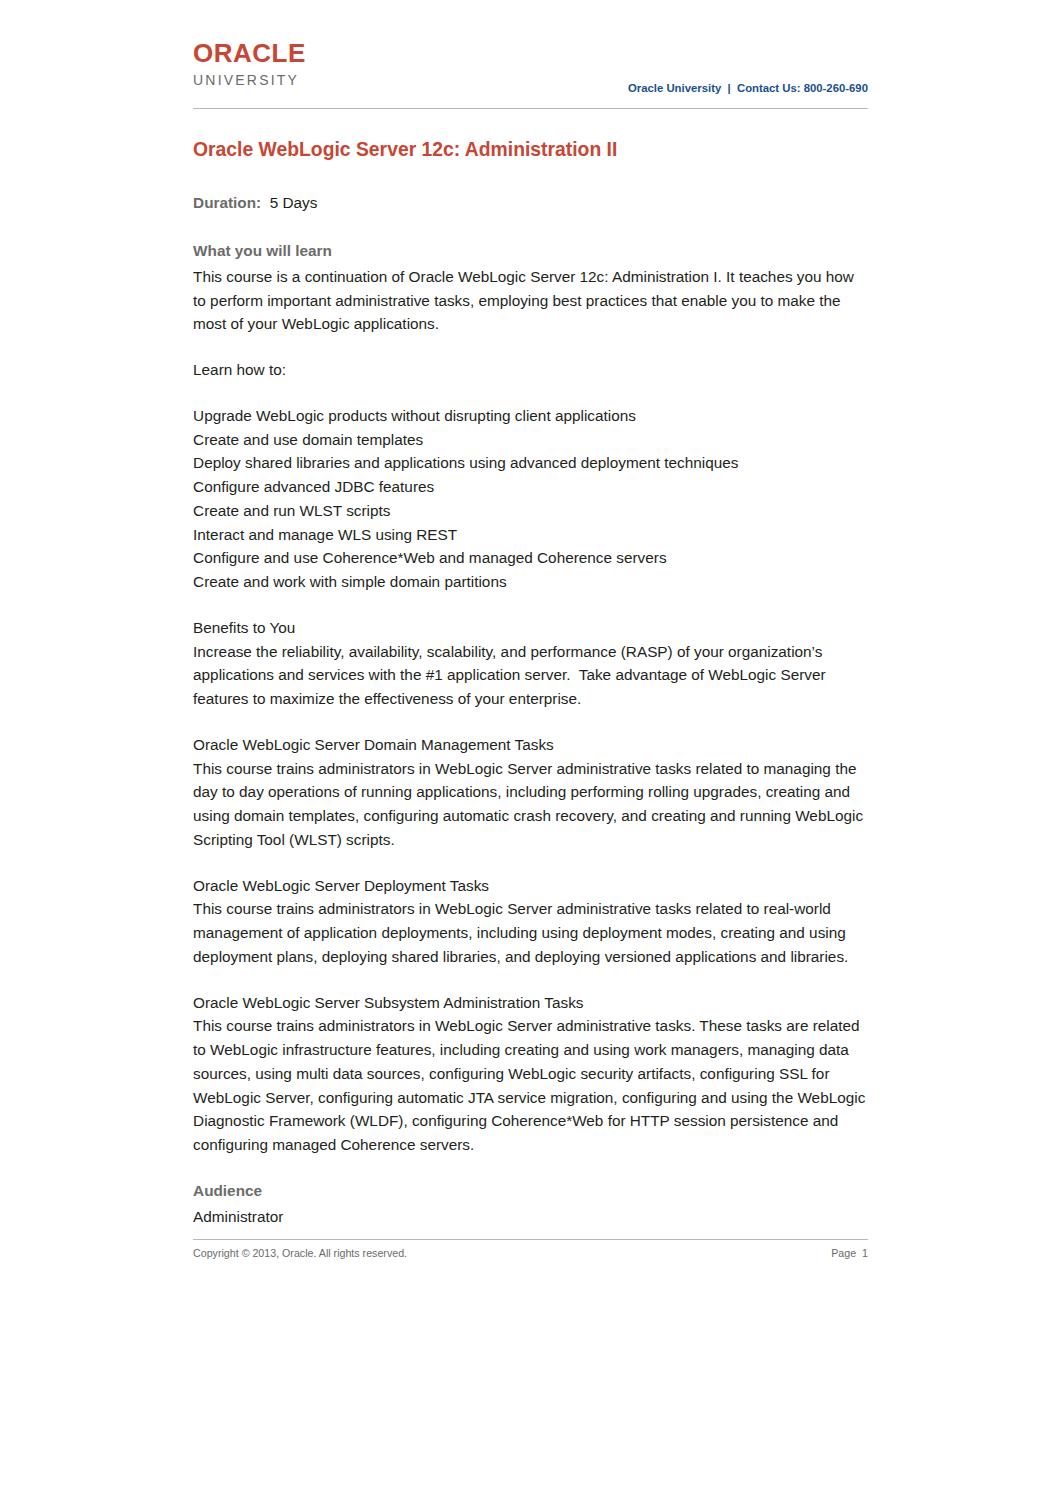ORACLE
UNIVERSITY
Oracle University | Contact Us: 800-260-690
Oracle WebLogic Server 12c: Administration II
Duration: 5 Days
What you will learn
This course is a continuation of Oracle WebLogic Server 12c: Administration I. It teaches you how to perform important administrative tasks, employing best practices that enable you to make the most of your WebLogic applications.
Learn how to:
Upgrade WebLogic products without disrupting client applications
Create and use domain templates
Deploy shared libraries and applications using advanced deployment techniques
Configure advanced JDBC features
Create and run WLST scripts
Interact and manage WLS using REST
Configure and use Coherence*Web and managed Coherence servers
Create and work with simple domain partitions
Benefits to You
Increase the reliability, availability, scalability, and performance (RASP) of your organization’s applications and services with the #1 application server. Take advantage of WebLogic Server features to maximize the effectiveness of your enterprise.
Oracle WebLogic Server Domain Management Tasks
This course trains administrators in WebLogic Server administrative tasks related to managing the day to day operations of running applications, including performing rolling upgrades, creating and using domain templates, configuring automatic crash recovery, and creating and running WebLogic Scripting Tool (WLST) scripts.
Oracle WebLogic Server Deployment Tasks
This course trains administrators in WebLogic Server administrative tasks related to real-world management of application deployments, including using deployment modes, creating and using deployment plans, deploying shared libraries, and deploying versioned applications and libraries.
Oracle WebLogic Server Subsystem Administration Tasks
This course trains administrators in WebLogic Server administrative tasks. These tasks are related to WebLogic infrastructure features, including creating and using work managers, managing data sources, using multi data sources, configuring WebLogic security artifacts, configuring SSL for WebLogic Server, configuring automatic JTA service migration, configuring and using the WebLogic Diagnostic Framework (WLDF), configuring Coherence*Web for HTTP session persistence and configuring managed Coherence servers.
Audience
Administrator
Copyright © 2013, Oracle. All rights reserved. Page 1